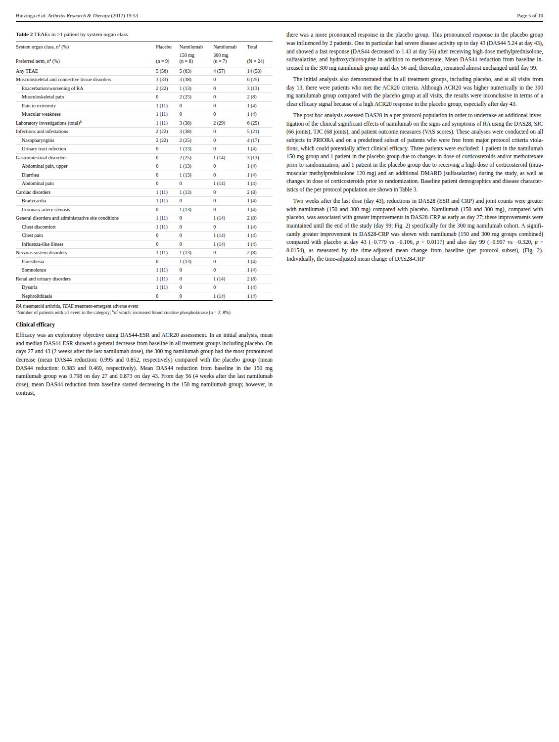Huizinga et al. Arthritis Research & Therapy (2017) 19:53
Page 5 of 10
Table 2 TEAEs in >1 patient by system organ class
| System organ class, n a (%) | Placebo | Namilumab | Namilumab | Total |
| --- | --- | --- | --- | --- |
| Preferred term, n a (%) | (n = 9) | 150 mg (n = 8) | 300 mg (n = 7) | (N = 24) |
| Any TEAE | 5 (56) | 5 (63) | 4 (57) | 14 (58) |
| Musculoskeletal and connective tissue disorders | 3 (33) | 3 (38) | 0 | 6 (25) |
| Exacerbation/worsening of RA | 2 (22) | 1 (13) | 0 | 3 (13) |
| Musculoskeletal pain | 0 | 2 (25) | 0 | 2 (8) |
| Pain in extremity | 1 (11) | 0 | 0 | 1 (4) |
| Muscular weakness | 1 (11) | 0 | 0 | 1 (4) |
| Laboratory investigations (total) b | 1 (11) | 3 (38) | 2 (29) | 6 (25) |
| Infections and infestations | 2 (22) | 3 (38) | 0 | 5 (21) |
| Nasopharyngitis | 2 (22) | 2 (25) | 0 | 4 (17) |
| Urinary tract infection | 0 | 1 (13) | 0 | 1 (4) |
| Gastrointestinal disorders | 0 | 2 (25) | 1 (14) | 3 (13) |
| Abdominal pain, upper | 0 | 1 (13) | 0 | 1 (4) |
| Diarrhea | 0 | 1 (13) | 0 | 1 (4) |
| Abdominal pain | 0 | 0 | 1 (14) | 1 (4) |
| Cardiac disorders | 1 (11) | 1 (13) | 0 | 2 (8) |
| Bradycardia | 1 (11) | 0 | 0 | 1 (4) |
| Coronary artery stenosis | 0 | 1 (13) | 0 | 1 (4) |
| General disorders and administrative site conditions | 1 (11) | 0 | 1 (14) | 2 (8) |
| Chest discomfort | 1 (11) | 0 | 0 | 1 (4) |
| Chest pain | 0 | 0 | 1 (14) | 1 (4) |
| Influenza-like illness | 0 | 0 | 1 (14) | 1 (4) |
| Nervous system disorders | 1 (11) | 1 (13) | 0 | 2 (8) |
| Paresthesia | 0 | 1 (13) | 0 | 1 (4) |
| Somnolence | 1 (11) | 0 | 0 | 1 (4) |
| Renal and urinary disorders | 1 (11) | 0 | 1 (14) | 2 (8) |
| Dysuria | 1 (11) | 0 | 0 | 1 (4) |
| Nephrolithiasis | 0 | 0 | 1 (14) | 1 (4) |
RA rheumatoid arthritis, TEAE treatment-emergent adverse event
aNumber of patients with ≥1 event in the category; bof which: increased blood creatine phosphokinase (n = 2; 8%)
Clinical efficacy
Efficacy was an exploratory objective using DAS44-ESR and ACR20 assessment. In an initial analysis, mean and median DAS44-ESR showed a general decrease from baseline in all treatment groups including placebo. On days 27 and 43 (2 weeks after the last namilumab dose), the 300 mg namilumab group had the most pronounced decrease (mean DAS44 reduction: 0.995 and 0.852, respectively) compared with the placebo group (mean DAS44 reduction: 0.383 and 0.469, respectively). Mean DAS44 reduction from baseline in the 150 mg namilumab group was 0.798 on day 27 and 0.873 on day 43. From day 56 (4 weeks after the last namilumab dose), mean DAS44 reduction from baseline started decreasing in the 150 mg namilumab group; however, in contrast,
there was a more pronounced response in the placebo group. This pronounced response in the placebo group was influenced by 2 patients. One in particular had severe disease activity up to day 43 (DAS44 5.24 at day 43), and showed a fast response (DAS44 decreased to 1.43 at day 56) after receiving high-dose methylprednisolone, sulfasalazine, and hydroxychloroquine in addition to methotrexate. Mean DAS44 reduction from baseline increased in the 300 mg namilumab group until day 56 and, thereafter, remained almost unchanged until day 99.
The initial analysis also demonstrated that in all treatment groups, including placebo, and at all visits from day 13, there were patients who met the ACR20 criteria. Although ACR20 was higher numerically in the 300 mg namilumab group compared with the placebo group at all visits, the results were inconclusive in terms of a clear efficacy signal because of a high ACR20 response in the placebo group, especially after day 43.
The post hoc analysis assessed DAS28 in a per protocol population in order to undertake an additional investigation of the clinical significant effects of namilumab on the signs and symptoms of RA using the DAS28, SJC (66 joints), TJC (68 joints), and patient outcome measures (VAS scores). These analyses were conducted on all subjects in PRIORA and on a predefined subset of patients who were free from major protocol criteria violations, which could potentially affect clinical efficacy. Three patients were excluded: 1 patient in the namilumab 150 mg group and 1 patient in the placebo group due to changes in dose of corticosteroids and/or methotrexate prior to randomization; and 1 patient in the placebo group due to receiving a high dose of corticosteroid (intramuscular methylprednisolone 120 mg) and an additional DMARD (sulfasalazine) during the study, as well as changes in dose of corticosteroids prior to randomization. Baseline patient demographics and disease characteristics of the per protocol population are shown in Table 3.
Two weeks after the last dose (day 43), reductions in DAS28 (ESR and CRP) and joint counts were greater with namilumab (150 and 300 mg) compared with placebo. Namilumab (150 and 300 mg), compared with placebo, was associated with greater improvements in DAS28-CRP as early as day 27; these improvements were maintained until the end of the study (day 99; Fig. 2) specifically for the 300 mg namilumab cohort. A significantly greater improvement in DAS28-CRP was shown with namilumab (150 and 300 mg groups combined) compared with placebo at day 43 (−0.779 vs −0.106, p = 0.0117) and also day 99 (−0.997 vs −0.320, p = 0.0154), as measured by the time-adjusted mean change from baseline (per protocol subset), (Fig. 2). Individually, the time-adjusted mean change of DAS28-CRP